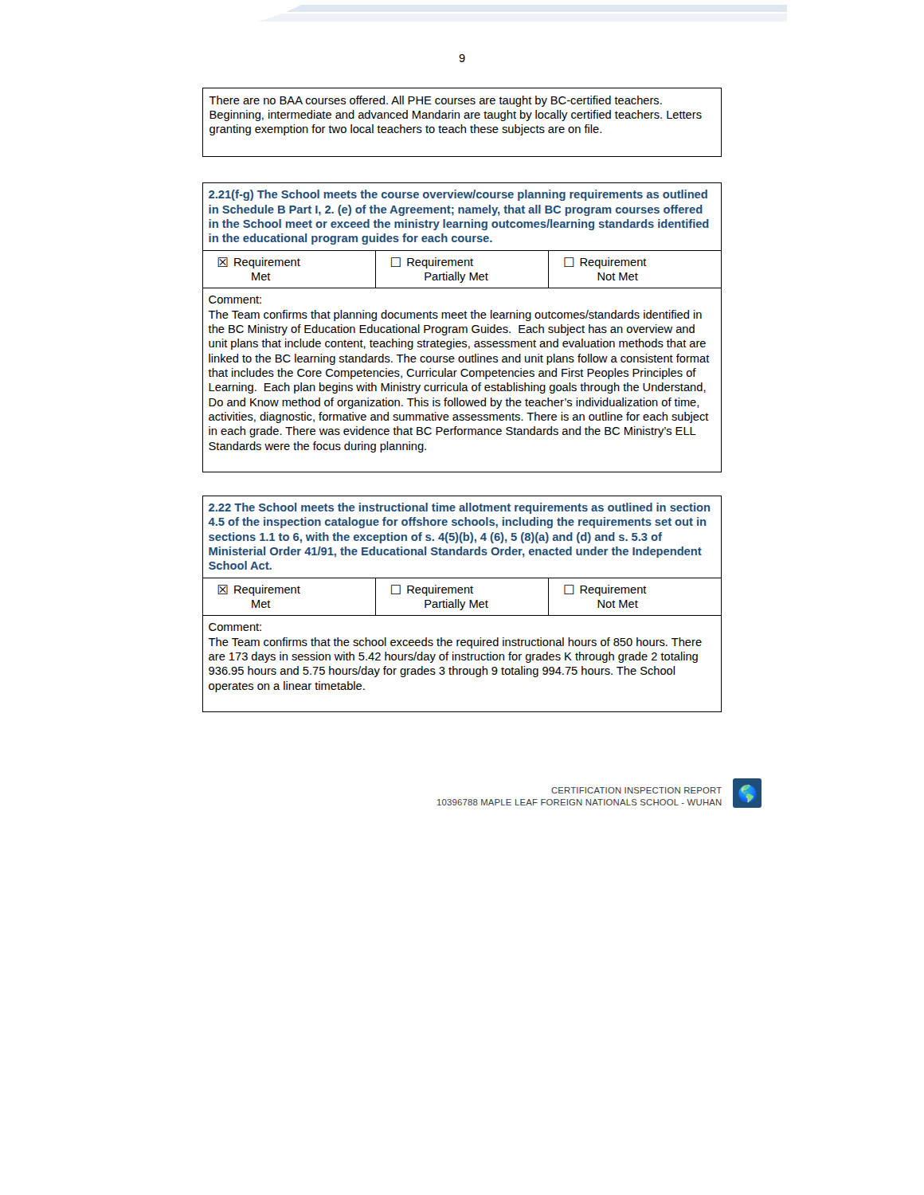9
There are no BAA courses offered. All PHE courses are taught by BC-certified teachers. Beginning, intermediate and advanced Mandarin are taught by locally certified teachers. Letters granting exemption for two local teachers to teach these subjects are on file.
| 2.21(f-g) The School meets the course overview/course planning requirements as outlined in Schedule B Part I, 2. (e) of the Agreement; namely, that all BC program courses offered in the School meet or exceed the ministry learning outcomes/learning standards identified in the educational program guides for each course. |
| ☒ Requirement Met | ☐ Requirement Partially Met | ☐ Requirement Not Met |
| Comment: The Team confirms that planning documents meet the learning outcomes/standards identified in the BC Ministry of Education Educational Program Guides. Each subject has an overview and unit plans that include content, teaching strategies, assessment and evaluation methods that are linked to the BC learning standards. The course outlines and unit plans follow a consistent format that includes the Core Competencies, Curricular Competencies and First Peoples Principles of Learning. Each plan begins with Ministry curricula of establishing goals through the Understand, Do and Know method of organization. This is followed by the teacher’s individualization of time, activities, diagnostic, formative and summative assessments. There is an outline for each subject in each grade. There was evidence that BC Performance Standards and the BC Ministry’s ELL Standards were the focus during planning. |
| 2.22 The School meets the instructional time allotment requirements as outlined in section 4.5 of the inspection catalogue for offshore schools, including the requirements set out in sections 1.1 to 6, with the exception of s. 4(5)(b), 4 (6), 5 (8)(a) and (d) and s. 5.3 of Ministerial Order 41/91, the Educational Standards Order, enacted under the Independent School Act. |
| ☒ Requirement Met | ☐ Requirement Partially Met | ☐ Requirement Not Met |
| Comment: The Team confirms that the school exceeds the required instructional hours of 850 hours. There are 173 days in session with 5.42 hours/day of instruction for grades K through grade 2 totaling 936.95 hours and 5.75 hours/day for grades 3 through 9 totaling 994.75 hours. The School operates on a linear timetable. |
CERTIFICATION INSPECTION REPORT
10396788 MAPLE LEAF FOREIGN NATIONALS SCHOOL - WUHAN
🌎